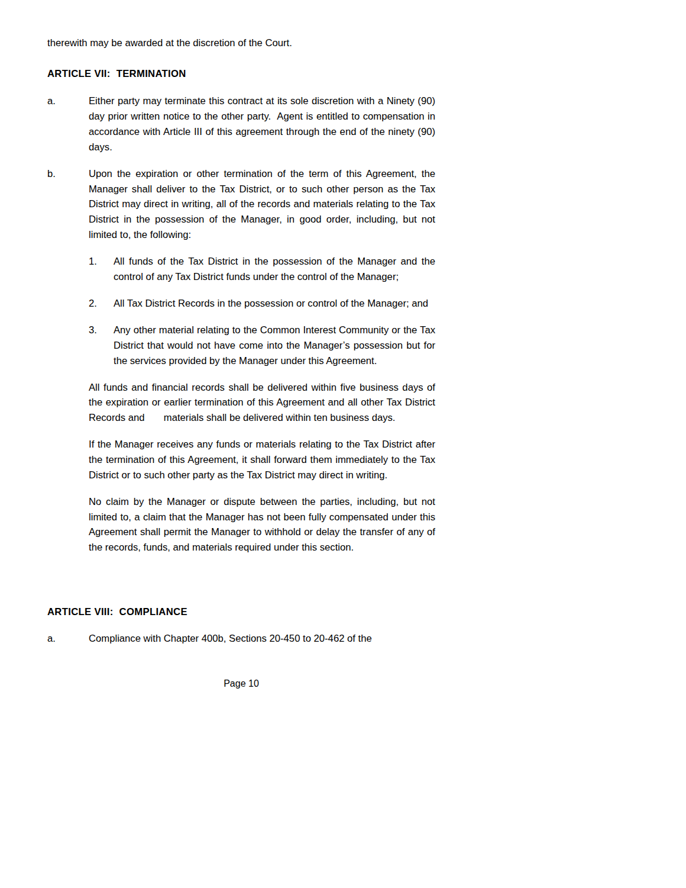therewith may be awarded at the discretion of the Court.
ARTICLE VII: TERMINATION
a.
Either party may terminate this contract at its sole discretion with a Ninety (90) day prior written notice to the other party. Agent is entitled to compensation in accordance with Article III of this agreement through the end of the ninety (90) days.
b.
Upon the expiration or other termination of the term of this Agreement, the Manager shall deliver to the Tax District, or to such other person as the Tax District may direct in writing, all of the records and materials relating to the Tax District in the possession of the Manager, in good order, including, but not limited to, the following:
All funds of the Tax District in the possession of the Manager and the control of any Tax District funds under the control of the Manager;
All Tax District Records in the possession or control of the Manager; and
Any other material relating to the Common Interest Community or the Tax District that would not have come into the Manager’s possession but for the services provided by the Manager under this Agreement.
All funds and financial records shall be delivered within five business days of the expiration or earlier termination of this Agreement and all other Tax District Records and materials shall be delivered within ten business days.
If the Manager receives any funds or materials relating to the Tax District after the termination of this Agreement, it shall forward them immediately to the Tax District or to such other party as the Tax District may direct in writing.
No claim by the Manager or dispute between the parties, including, but not limited to, a claim that the Manager has not been fully compensated under this Agreement shall permit the Manager to withhold or delay the transfer of any of the records, funds, and materials required under this section.
ARTICLE VIII: COMPLIANCE
a.
Compliance with Chapter 400b, Sections 20-450 to 20-462 of the
Page 10